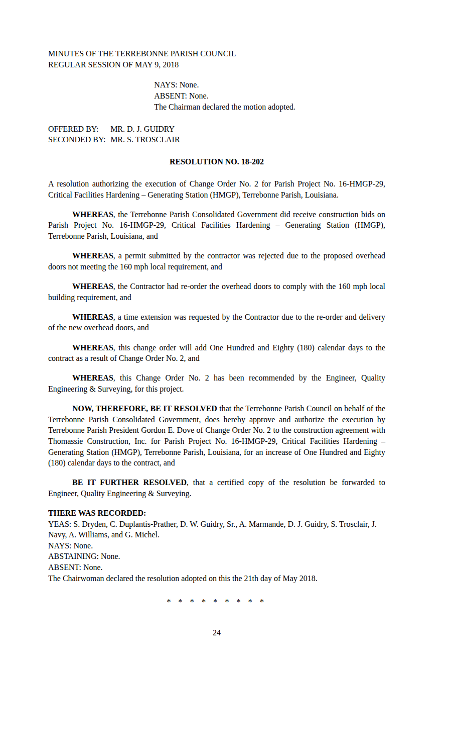Minutes of the Terrebonne Parish Council
Regular Session of May 9, 2018
NAYS: None.
ABSENT: None.
The Chairman declared the motion adopted.
| OFFERED BY: | MR. D. J. GUIDRY |
| SECONDED BY: | MR. S. TROSCLAIR |
RESOLUTION NO. 18-202
A resolution authorizing the execution of Change Order No. 2 for Parish Project No. 16-HMGP-29, Critical Facilities Hardening – Generating Station (HMGP), Terrebonne Parish, Louisiana.
WHEREAS, the Terrebonne Parish Consolidated Government did receive construction bids on Parish Project No. 16-HMGP-29, Critical Facilities Hardening – Generating Station (HMGP), Terrebonne Parish, Louisiana, and
WHEREAS, a permit submitted by the contractor was rejected due to the proposed overhead doors not meeting the 160 mph local requirement, and
WHEREAS, the Contractor had re-order the overhead doors to comply with the 160 mph local building requirement, and
WHEREAS, a time extension was requested by the Contractor due to the re-order and delivery of the new overhead doors, and
WHEREAS, this change order will add One Hundred and Eighty (180) calendar days to the contract as a result of Change Order No. 2, and
WHEREAS, this Change Order No. 2 has been recommended by the Engineer, Quality Engineering & Surveying, for this project.
NOW, THEREFORE, BE IT RESOLVED that the Terrebonne Parish Council on behalf of the Terrebonne Parish Consolidated Government, does hereby approve and authorize the execution by Terrebonne Parish President Gordon E. Dove of Change Order No. 2 to the construction agreement with Thomassie Construction, Inc. for Parish Project No. 16-HMGP-29, Critical Facilities Hardening – Generating Station (HMGP), Terrebonne Parish, Louisiana, for an increase of One Hundred and Eighty (180) calendar days to the contract, and
BE IT FURTHER RESOLVED, that a certified copy of the resolution be forwarded to Engineer, Quality Engineering & Surveying.
THERE WAS RECORDED:
YEAS: S. Dryden, C. Duplantis-Prather, D. W. Guidry, Sr., A. Marmande, D. J. Guidry, S. Trosclair, J. Navy, A. Williams, and G. Michel.
NAYS: None.
ABSTAINING: None.
ABSENT: None.
The Chairwoman declared the resolution adopted on this the 21th day of May 2018.
* * * * * * * * *
24